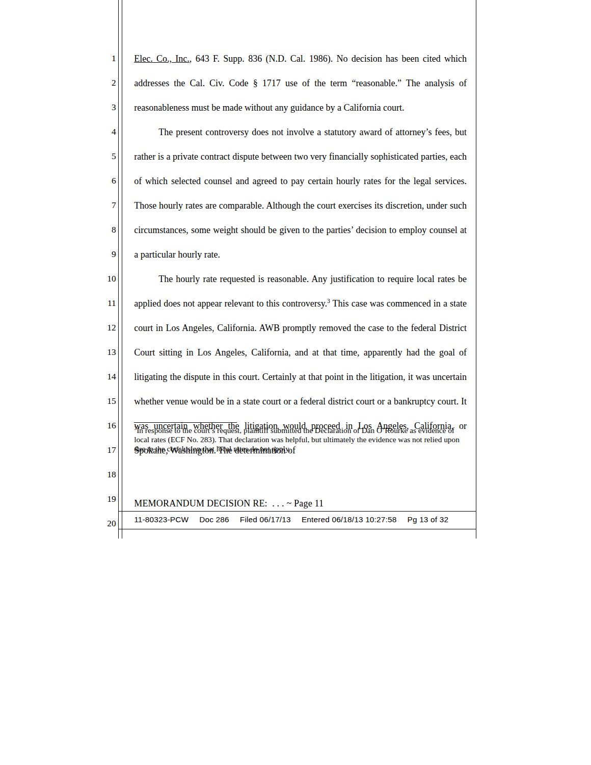1
2
3
4
5
6
7
8
9
10
11
12
13
14
15
16
17
18
19
20
Elec. Co., Inc., 643 F. Supp. 836 (N.D. Cal. 1986). No decision has been cited which addresses the Cal. Civ. Code § 1717 use of the term “reasonable.” The analysis of reasonableness must be made without any guidance by a California court.
The present controversy does not involve a statutory award of attorney’s fees, but rather is a private contract dispute between two very financially sophisticated parties, each of which selected counsel and agreed to pay certain hourly rates for the legal services. Those hourly rates are comparable. Although the court exercises its discretion, under such circumstances, some weight should be given to the parties’ decision to employ counsel at a particular hourly rate.
The hourly rate requested is reasonable. Any justification to require local rates be applied does not appear relevant to this controversy.3 This case was commenced in a state court in Los Angeles, California. AWB promptly removed the case to the federal District Court sitting in Los Angeles, California, and at that time, apparently had the goal of litigating the dispute in this court. Certainly at that point in the litigation, it was uncertain whether venue would be in a state court or a federal district court or a bankruptcy court. It was uncertain whether the litigation would proceed in Los Angeles, California, or Spokane, Washington. The determination of
3In response to the court’s request, plaintiff submitted the Declaration of Dan O’Rourke as evidence of local rates (ECF No. 283). That declaration was helpful, but ultimately the evidence was not relied upon due to the conclusion that local rates do not apply.
MEMORANDUM DECISION RE: . . . ~ Page 11
11-80323-PCW Doc 286 Filed 06/17/13 Entered 06/18/13 10:27:58 Pg 13 of 32